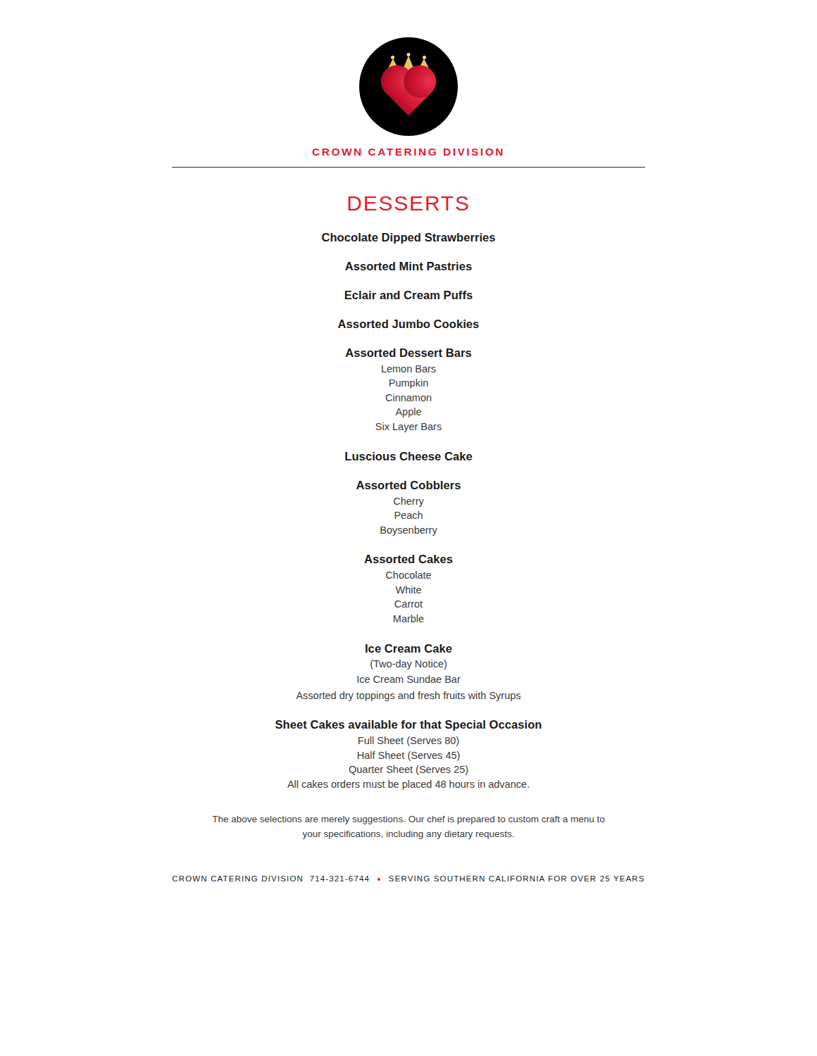Crown Catering Division
DESSERTS
Chocolate Dipped Strawberries
Assorted Mint Pastries
Eclair and Cream Puffs
Assorted Jumbo Cookies
Assorted Dessert Bars
Lemon Bars
Pumpkin
Cinnamon
Apple
Six Layer Bars
Luscious Cheese Cake
Assorted Cobblers
Cherry
Peach
Boysenberry
Assorted Cakes
Chocolate
White
Carrot
Marble
Ice Cream Cake
(Two-day Notice)
Ice Cream Sundae Bar
Assorted dry toppings and fresh fruits with Syrups
Sheet Cakes available for that Special Occasion
Full Sheet (Serves 80)
Half Sheet (Serves 45)
Quarter Sheet (Serves 25)
All cakes orders must be placed 48 hours in advance.
The above selections are merely suggestions. Our chef is prepared to custom craft a menu to your specifications, including any dietary requests.
Crown Catering Division 714-321-6744 • Serving Southern California for over 25 years